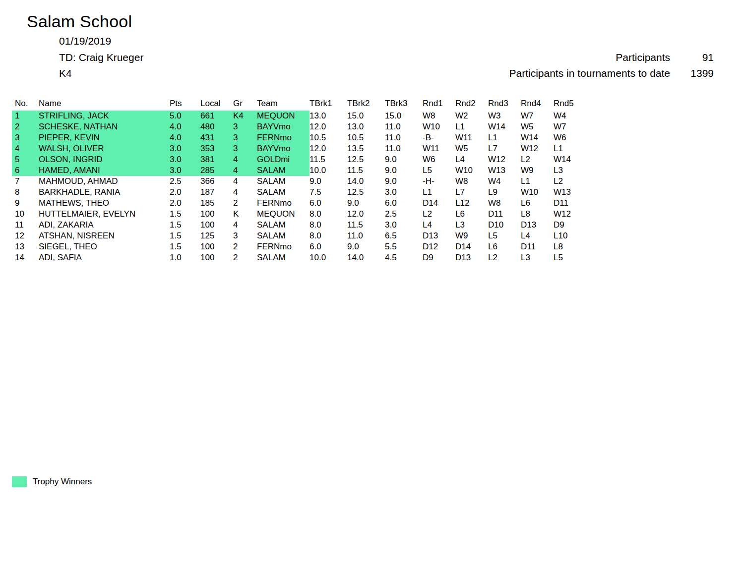Salam School
01/19/2019
TD: Craig Krueger
Participants
91
K4
Participants in tournaments to date
1399
| No. | Name | Pts | Local | Gr | Team | TBrk1 | TBrk2 | TBrk3 | Rnd1 | Rnd2 | Rnd3 | Rnd4 | Rnd5 |
| --- | --- | --- | --- | --- | --- | --- | --- | --- | --- | --- | --- | --- | --- |
| 1 | STRIFLING, JACK | 5.0 | 661 | K4 | MEQUON | 13.0 | 15.0 | 15.0 | W8 | W2 | W3 | W7 | W4 |
| 2 | SCHESKE, NATHAN | 4.0 | 480 | 3 | BAYVmo | 12.0 | 13.0 | 11.0 | W10 | L1 | W14 | W5 | W7 |
| 3 | PIEPER, KEVIN | 4.0 | 431 | 3 | FERNmo | 10.5 | 10.5 | 11.0 | -B- | W11 | L1 | W14 | W6 |
| 4 | WALSH, OLIVER | 3.0 | 353 | 3 | BAYVmo | 12.0 | 13.5 | 11.0 | W11 | W5 | L7 | W12 | L1 |
| 5 | OLSON, INGRID | 3.0 | 381 | 4 | GOLDmi | 11.5 | 12.5 | 9.0 | W6 | L4 | W12 | L2 | W14 |
| 6 | HAMED, AMANI | 3.0 | 285 | 4 | SALAM | 10.0 | 11.5 | 9.0 | L5 | W10 | W13 | W9 | L3 |
| 7 | MAHMOUD, AHMAD | 2.5 | 366 | 4 | SALAM | 9.0 | 14.0 | 9.0 | -H- | W8 | W4 | L1 | L2 |
| 8 | BARKHADLE, RANIA | 2.0 | 187 | 4 | SALAM | 7.5 | 12.5 | 3.0 | L1 | L7 | L9 | W10 | W13 |
| 9 | MATHEWS, THEO | 2.0 | 185 | 2 | FERNmo | 6.0 | 9.0 | 6.0 | D14 | L12 | W8 | L6 | D11 |
| 10 | HUTTELMAIER, EVELYN | 1.5 | 100 | K | MEQUON | 8.0 | 12.0 | 2.5 | L2 | L6 | D11 | L8 | W12 |
| 11 | ADI, ZAKARIA | 1.5 | 100 | 4 | SALAM | 8.0 | 11.5 | 3.0 | L4 | L3 | D10 | D13 | D9 |
| 12 | ATSHAN, NISREEN | 1.5 | 125 | 3 | SALAM | 8.0 | 11.0 | 6.5 | D13 | W9 | L5 | L4 | L10 |
| 13 | SIEGEL, THEO | 1.5 | 100 | 2 | FERNmo | 6.0 | 9.0 | 5.5 | D12 | D14 | L6 | D11 | L8 |
| 14 | ADI, SAFIA | 1.0 | 100 | 2 | SALAM | 10.0 | 14.0 | 4.5 | D9 | D13 | L2 | L3 | L5 |
Trophy Winners